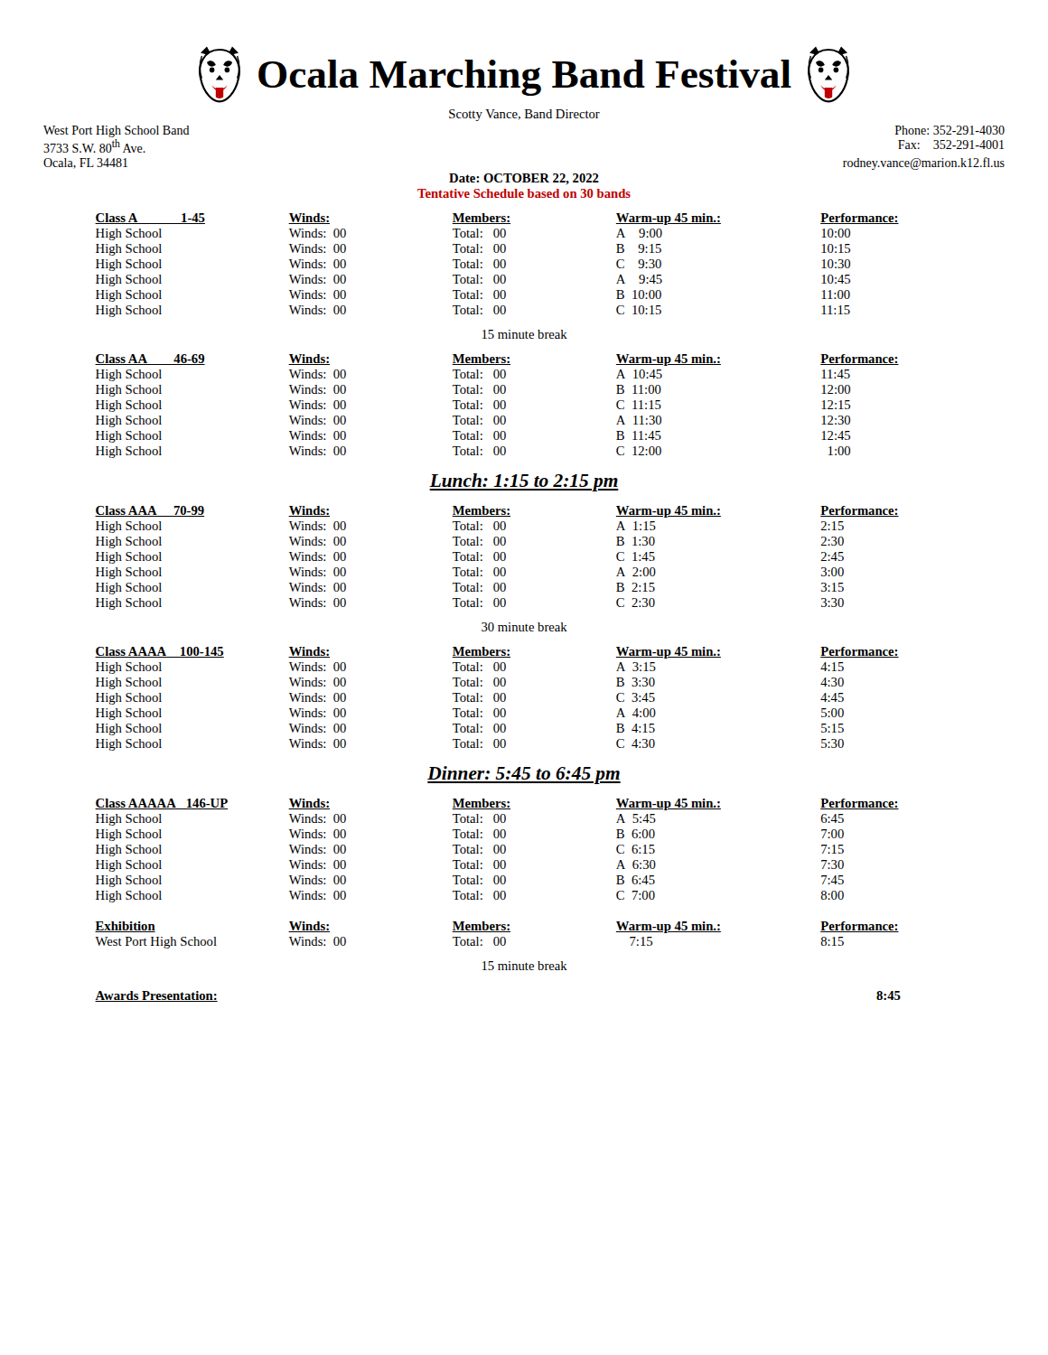Ocala Marching Band Festival
Scotty Vance, Band Director
| West Port High School Band | Phone: 352-291-4030 |
| 3733 S.W. 80 th Ave. | Fax: 352-291-4001 |
| Ocala, FL 34481 | rodney.vance@marion.k12.fl.us |
Date: OCTOBER 22, 2022
Tentative Schedule based on 30 bands
| Class A 1-45 | Winds: | Members: | Warm-up 45 min.: | Performance: |
| --- | --- | --- | --- | --- |
| High School | Winds: 00 | Total: 00 | A 9:00 | 10:00 |
| High School | Winds: 00 | Total: 00 | B 9:15 | 10:15 |
| High School | Winds: 00 | Total: 00 | C 9:30 | 10:30 |
| High School | Winds: 00 | Total: 00 | A 9:45 | 10:45 |
| High School | Winds: 00 | Total: 00 | B 10:00 | 11:00 |
| High School | Winds: 00 | Total: 00 | C 10:15 | 11:15 |
15 minute break
| Class AA 46-69 | Winds: | Members: | Warm-up 45 min.: | Performance: |
| --- | --- | --- | --- | --- |
| High School | Winds: 00 | Total: 00 | A 10:45 | 11:45 |
| High School | Winds: 00 | Total: 00 | B 11:00 | 12:00 |
| High School | Winds: 00 | Total: 00 | C 11:15 | 12:15 |
| High School | Winds: 00 | Total: 00 | A 11:30 | 12:30 |
| High School | Winds: 00 | Total: 00 | B 11:45 | 12:45 |
| High School | Winds: 00 | Total: 00 | C 12:00 | 1:00 |
Lunch: 1:15 to 2:15 pm
| Class AAA 70-99 | Winds: | Members: | Warm-up 45 min.: | Performance: |
| --- | --- | --- | --- | --- |
| High School | Winds: 00 | Total: 00 | A 1:15 | 2:15 |
| High School | Winds: 00 | Total: 00 | B 1:30 | 2:30 |
| High School | Winds: 00 | Total: 00 | C 1:45 | 2:45 |
| High School | Winds: 00 | Total: 00 | A 2:00 | 3:00 |
| High School | Winds: 00 | Total: 00 | B 2:15 | 3:15 |
| High School | Winds: 00 | Total: 00 | C 2:30 | 3:30 |
30 minute break
| Class AAAA 100-145 | Winds: | Members: | Warm-up 45 min.: | Performance: |
| --- | --- | --- | --- | --- |
| High School | Winds: 00 | Total: 00 | A 3:15 | 4:15 |
| High School | Winds: 00 | Total: 00 | B 3:30 | 4:30 |
| High School | Winds: 00 | Total: 00 | C 3:45 | 4:45 |
| High School | Winds: 00 | Total: 00 | A 4:00 | 5:00 |
| High School | Winds: 00 | Total: 00 | B 4:15 | 5:15 |
| High School | Winds: 00 | Total: 00 | C 4:30 | 5:30 |
Dinner: 5:45 to 6:45 pm
| Class AAAAA 146-UP | Winds: | Members: | Warm-up 45 min.: | Performance: |
| --- | --- | --- | --- | --- |
| High School | Winds: 00 | Total: 00 | A 5:45 | 6:45 |
| High School | Winds: 00 | Total: 00 | B 6:00 | 7:00 |
| High School | Winds: 00 | Total: 00 | C 6:15 | 7:15 |
| High School | Winds: 00 | Total: 00 | A 6:30 | 7:30 |
| High School | Winds: 00 | Total: 00 | B 6:45 | 7:45 |
| High School | Winds: 00 | Total: 00 | C 7:00 | 8:00 |
| Exhibition | Winds: | Members: | Warm-up 45 min.: | Performance: |
| --- | --- | --- | --- | --- |
| West Port High School | Winds: 00 | Total: 00 | 7:15 | 8:15 |
15 minute break
Awards Presentation: 8:45